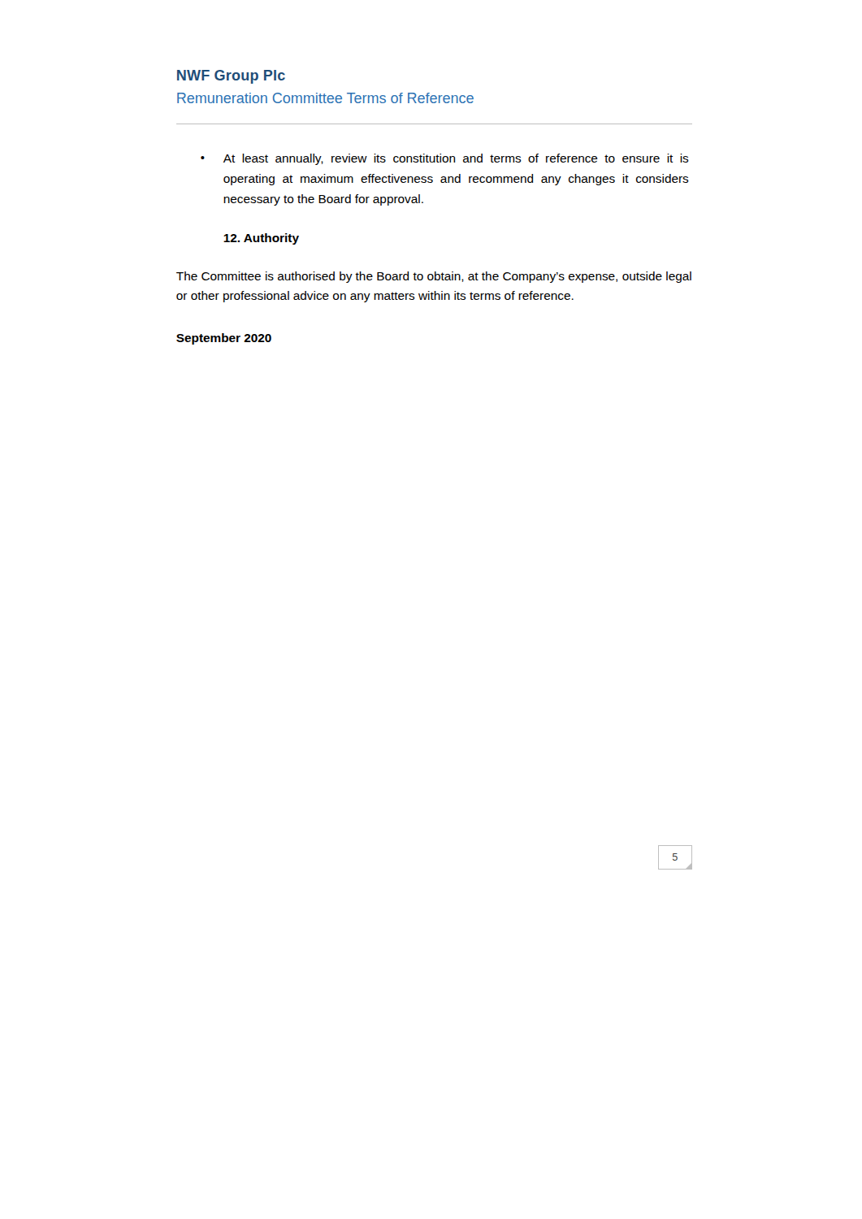NWF Group Plc
Remuneration Committee Terms of Reference
•
At least annually, review its constitution and terms of reference to ensure it is operating at maximum effectiveness and recommend any changes it considers necessary to the Board for approval.
12. Authority
The Committee is authorised by the Board to obtain, at the Company’s expense, outside legal or other professional advice on any matters within its terms of reference.
September 2020
5